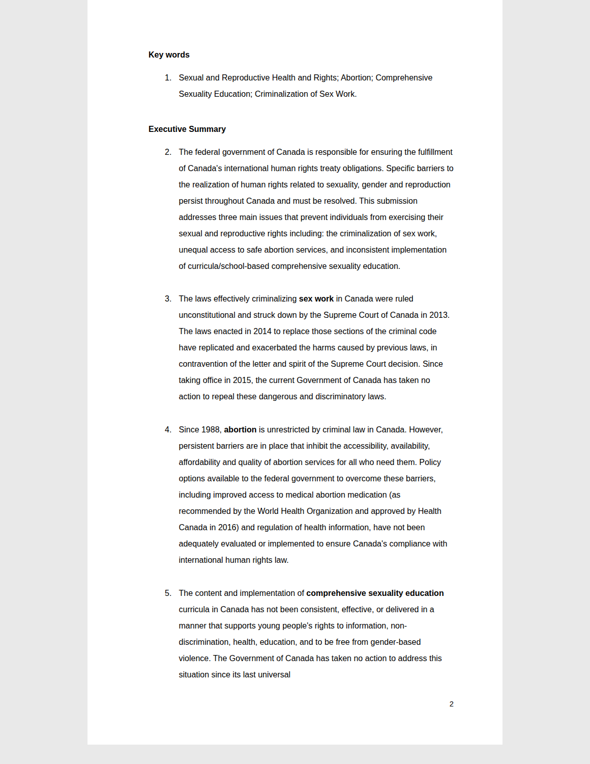Key words
Sexual and Reproductive Health and Rights; Abortion; Comprehensive Sexuality Education; Criminalization of Sex Work.
Executive Summary
The federal government of Canada is responsible for ensuring the fulfillment of Canada's international human rights treaty obligations. Specific barriers to the realization of human rights related to sexuality, gender and reproduction persist throughout Canada and must be resolved. This submission addresses three main issues that prevent individuals from exercising their sexual and reproductive rights including: the criminalization of sex work, unequal access to safe abortion services, and inconsistent implementation of curricula/school-based comprehensive sexuality education.
The laws effectively criminalizing sex work in Canada were ruled unconstitutional and struck down by the Supreme Court of Canada in 2013. The laws enacted in 2014 to replace those sections of the criminal code have replicated and exacerbated the harms caused by previous laws, in contravention of the letter and spirit of the Supreme Court decision. Since taking office in 2015, the current Government of Canada has taken no action to repeal these dangerous and discriminatory laws.
Since 1988, abortion is unrestricted by criminal law in Canada. However, persistent barriers are in place that inhibit the accessibility, availability, affordability and quality of abortion services for all who need them. Policy options available to the federal government to overcome these barriers, including improved access to medical abortion medication (as recommended by the World Health Organization and approved by Health Canada in 2016) and regulation of health information, have not been adequately evaluated or implemented to ensure Canada's compliance with international human rights law.
The content and implementation of comprehensive sexuality education curricula in Canada has not been consistent, effective, or delivered in a manner that supports young people's rights to information, non-discrimination, health, education, and to be free from gender-based violence. The Government of Canada has taken no action to address this situation since its last universal
2